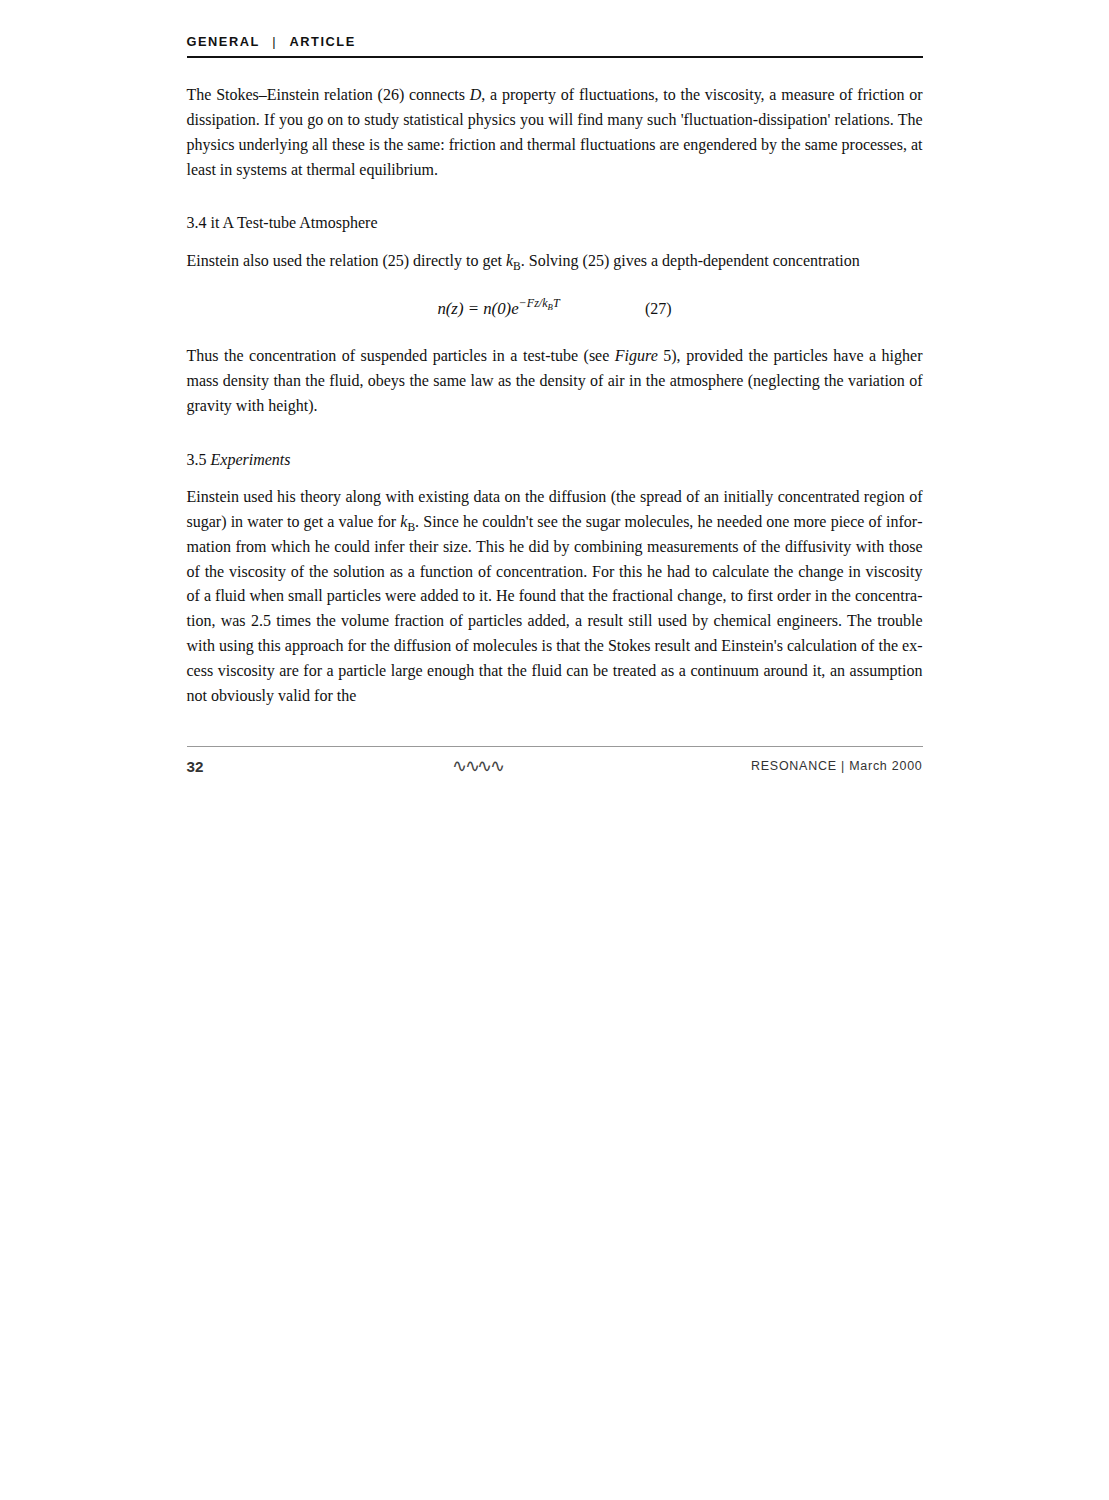General | Article
The Stokes–Einstein relation (26) connects D, a property of fluctuations, to the viscosity, a measure of friction or dissipation. If you go on to study statistical physics you will find many such 'fluctuation-dissipation' relations. The physics underlying all these is the same: friction and thermal fluctuations are engendered by the same processes, at least in systems at thermal equilibrium.
3.4 it A Test-tube Atmosphere
Einstein also used the relation (25) directly to get kB. Solving (25) gives a depth-dependent concentration
n(z) = n(0)e−Fz/kBT (27)
Thus the concentration of suspended particles in a test-tube (see Figure 5), provided the particles have a higher mass density than the fluid, obeys the same law as the density of air in the atmosphere (neglecting the variation of gravity with height).
3.5 Experiments
Einstein used his theory along with existing data on the diffusion (the spread of an initially concentrated region of sugar) in water to get a value for kB. Since he couldn't see the sugar molecules, he needed one more piece of information from which he could infer their size. This he did by combining measurements of the diffusivity with those of the viscosity of the solution as a function of concentration. For this he had to calculate the change in viscosity of a fluid when small particles were added to it. He found that the fractional change, to first order in the concentration, was 2.5 times the volume fraction of particles added, a result still used by chemical engineers. The trouble with using this approach for the diffusion of molecules is that the Stokes result and Einstein's calculation of the excess viscosity are for a particle large enough that the fluid can be treated as a continuum around it, an assumption not obviously valid for the
32 ∿∿∿∿ Resonance | March 2000